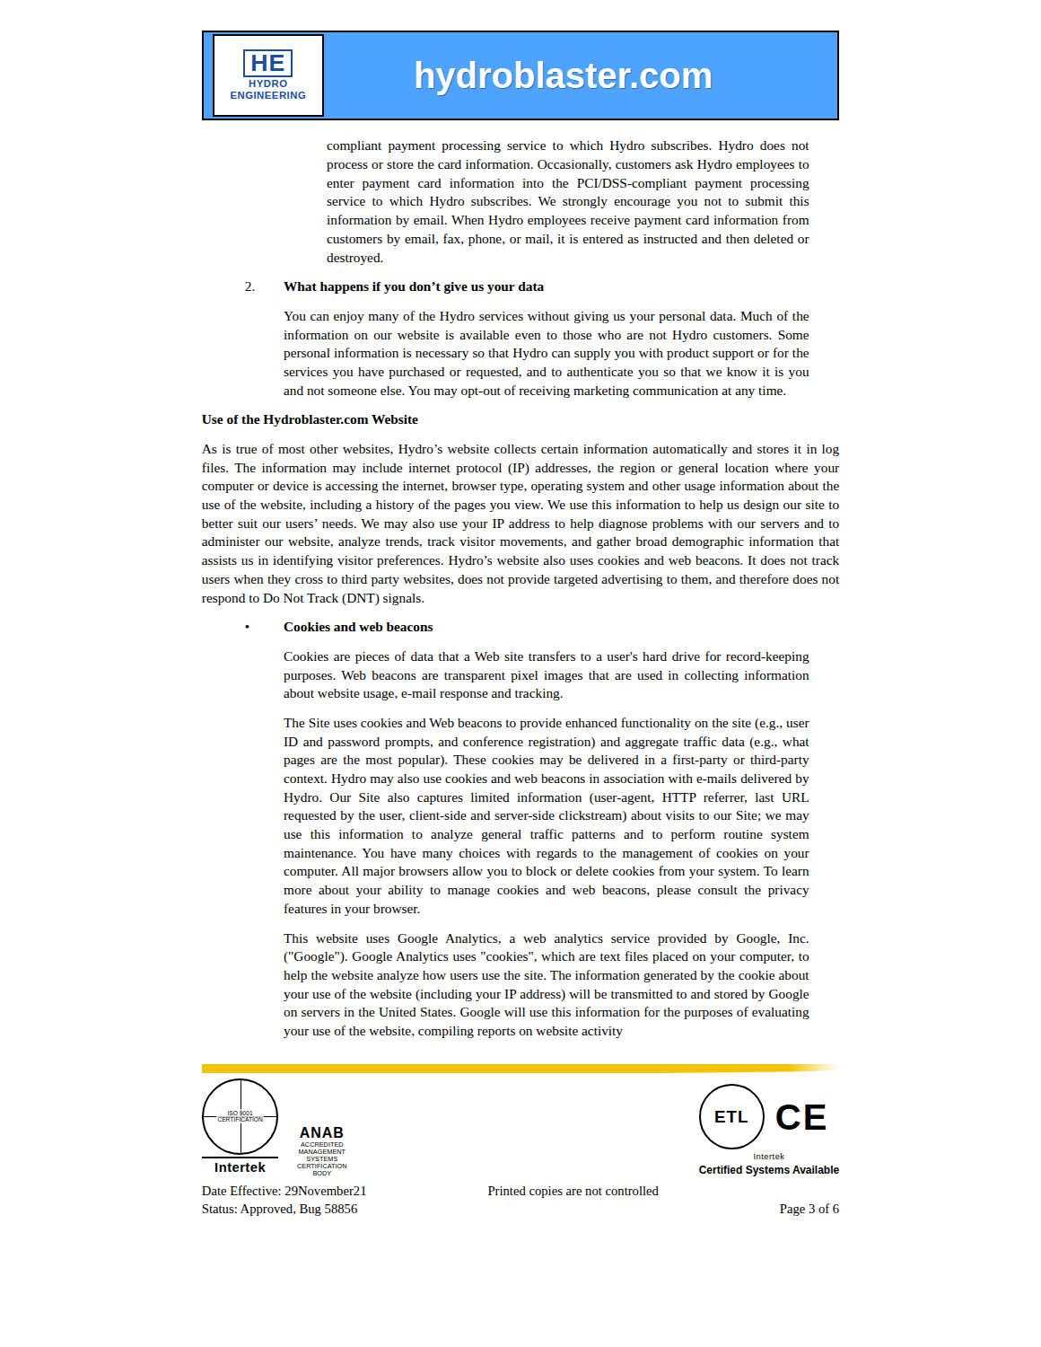HE
HYDRO
ENGINEERING
hydroblaster.com
compliant payment processing service to which Hydro subscribes. Hydro does not process or store the card information. Occasionally, customers ask Hydro employees to enter payment card information into the PCI/DSS-compliant payment processing service to which Hydro subscribes. We strongly encourage you not to submit this information by email. When Hydro employees receive payment card information from customers by email, fax, phone, or mail, it is entered as instructed and then deleted or destroyed.
2. What happens if you don’t give us your data
You can enjoy many of the Hydro services without giving us your personal data. Much of the information on our website is available even to those who are not Hydro customers. Some personal information is necessary so that Hydro can supply you with product support or for the services you have purchased or requested, and to authenticate you so that we know it is you and not someone else. You may opt-out of receiving marketing communication at any time.
Use of the Hydroblaster.com Website
As is true of most other websites, Hydro’s website collects certain information automatically and stores it in log files. The information may include internet protocol (IP) addresses, the region or general location where your computer or device is accessing the internet, browser type, operating system and other usage information about the use of the website, including a history of the pages you view. We use this information to help us design our site to better suit our users’ needs. We may also use your IP address to help diagnose problems with our servers and to administer our website, analyze trends, track visitor movements, and gather broad demographic information that assists us in identifying visitor preferences. Hydro’s website also uses cookies and web beacons. It does not track users when they cross to third party websites, does not provide targeted advertising to them, and therefore does not respond to Do Not Track (DNT) signals.
• Cookies and web beacons
Cookies are pieces of data that a Web site transfers to a user's hard drive for record-keeping purposes. Web beacons are transparent pixel images that are used in collecting information about website usage, e-mail response and tracking.
The Site uses cookies and Web beacons to provide enhanced functionality on the site (e.g., user ID and password prompts, and conference registration) and aggregate traffic data (e.g., what pages are the most popular). These cookies may be delivered in a first-party or third-party context. Hydro may also use cookies and web beacons in association with e-mails delivered by Hydro. Our Site also captures limited information (user-agent, HTTP referrer, last URL requested by the user, client-side and server-side clickstream) about visits to our Site; we may use this information to analyze general traffic patterns and to perform routine system maintenance. You have many choices with regards to the management of cookies on your computer. All major browsers allow you to block or delete cookies from your system. To learn more about your ability to manage cookies and web beacons, please consult the privacy features in your browser.
This website uses Google Analytics, a web analytics service provided by Google, Inc. ("Google"). Google Analytics uses "cookies", which are text files placed on your computer, to help the website analyze how users use the site. The information generated by the cookie about your use of the website (including your IP address) will be transmitted to and stored by Google on servers in the United States. Google will use this information for the purposes of evaluating your use of the website, compiling reports on website activity
ISO 9001
CERTIFICATION
Intertek
ANAB
ACCREDITED
MANAGEMENT SYSTEMS
CERTIFICATION BODY
ETL
CE
Intertek Certified Systems Available
Date Effective: 29November21
Status: Approved, Bug 58856
Printed copies are not controlled
Page 3 of 6